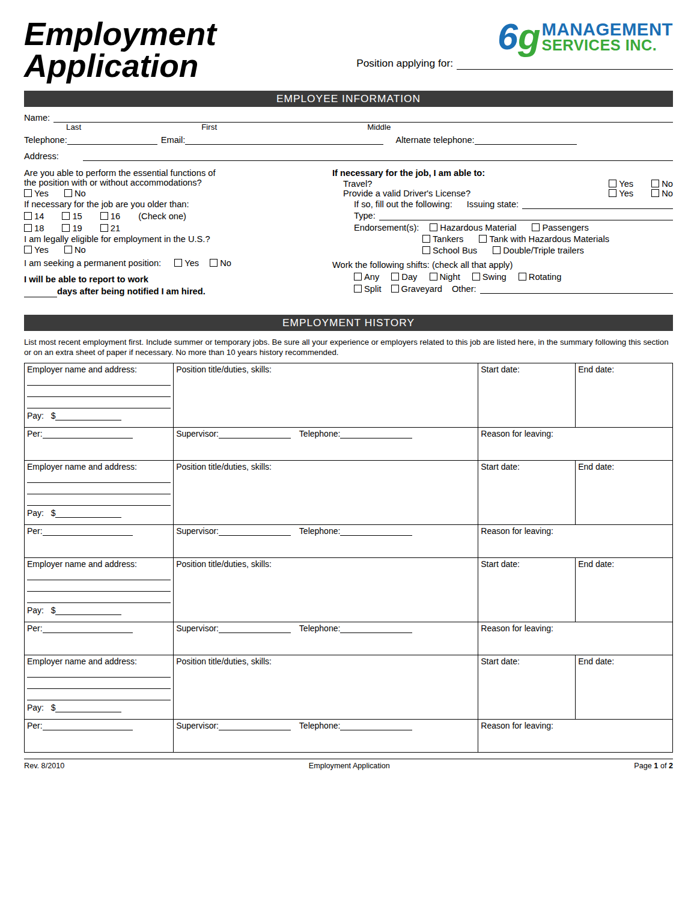Employment
Application
6 g MANAGEMENT
SERVICES INC.
Position applying for:
EMPLOYEE INFORMATION
Name:
Last First Middle
Telephone: Email: Alternate telephone:
Address:
Are you able to perform the essential functions of
the position with or without accommodations?
Yes No
If necessary for the job are you older than:
14 15 16 (Check one)
18 19 21
I am legally eligible for employment in the U.S.?
Yes No
I am seeking a permanent position: Yes No
I will be able to report to work
days after being notified I am hired.
If necessary for the job, I am able to:
Travel? Yes No
Provide a valid Driver's License? Yes No
If so, fill out the following: Issuing state:
Type:
Endorsement(s): Hazardous Material Passengers
Tankers Tank with Hazardous Materials
School Bus Double/Triple trailers
Work the following shifts: (check all that apply)
Any Day Night Swing Rotating
Split Graveyard Other:
EMPLOYMENT HISTORY
List most recent employment first. Include summer or temporary jobs. Be sure all your experience or employers related to this job are listed here, in the summary following this section or on an extra sheet of paper if necessary. No more than 10 years history recommended.
| Employer name and address: Pay: $ | Position title/duties, skills: | Start date: | End date: |
| Per: | Supervisor: Telephone: | Reason for leaving: |
| Employer name and address: Pay: $ | Position title/duties, skills: | Start date: | End date: |
| Per: | Supervisor: Telephone: | Reason for leaving: |
| Employer name and address: Pay: $ | Position title/duties, skills: | Start date: | End date: |
| Per: | Supervisor: Telephone: | Reason for leaving: |
| Employer name and address: Pay: $ | Position title/duties, skills: | Start date: | End date: |
| Per: | Supervisor: Telephone: | Reason for leaving: |
Rev. 8/2010 Employment Application Page 1 of 2